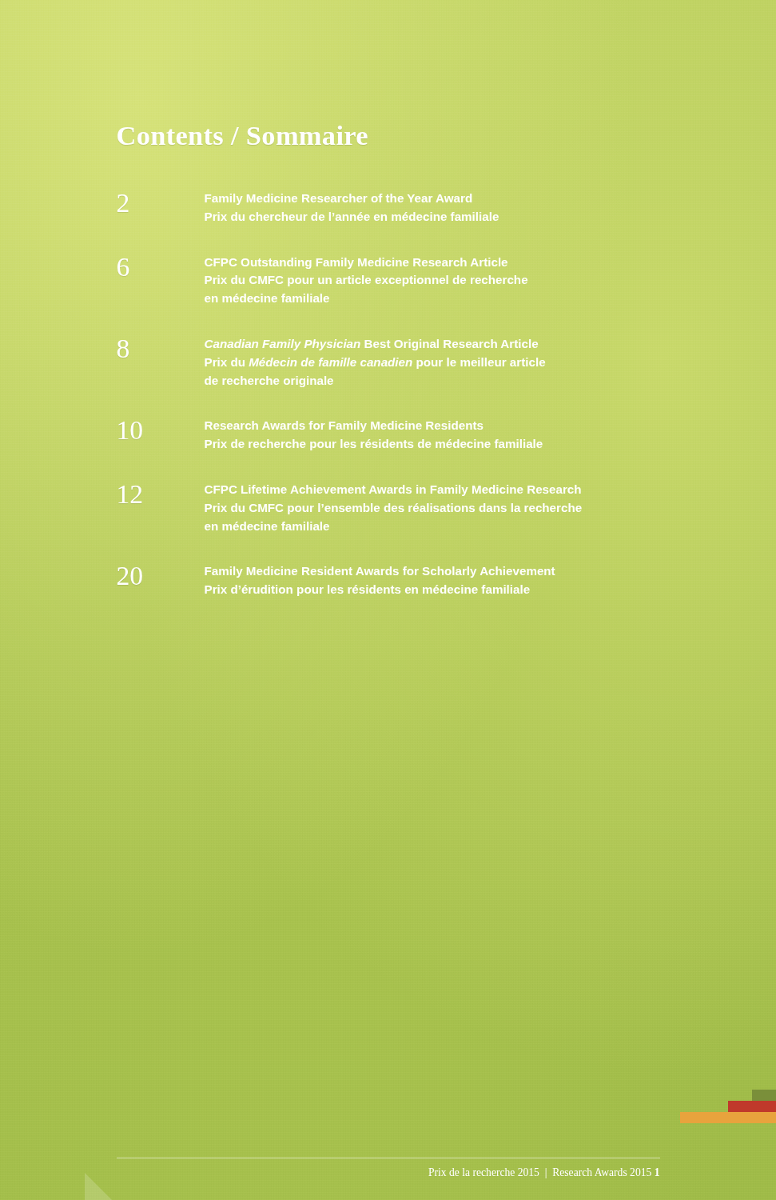Contents / Sommaire
| 2 | Family Medicine Researcher of the Year Award Prix du chercheur de l’année en médecine familiale |
| 6 | CFPC Outstanding Family Medicine Research Article Prix du CMFC pour un article exceptionnel de recherche en médecine familiale |
| 8 | Canadian Family Physician Best Original Research Article Prix du Médecin de famille canadien pour le meilleur article de recherche originale |
| 10 | Research Awards for Family Medicine Residents Prix de recherche pour les résidents de médecine familiale |
| 12 | CFPC Lifetime Achievement Awards in Family Medicine Research Prix du CMFC pour l’ensemble des réalisations dans la recherche en médecine familiale |
| 20 | Family Medicine Resident Awards for Scholarly Achievement Prix d’érudition pour les résidents en médecine familiale |
Prix de la recherche 2015 | Research Awards 2015 1